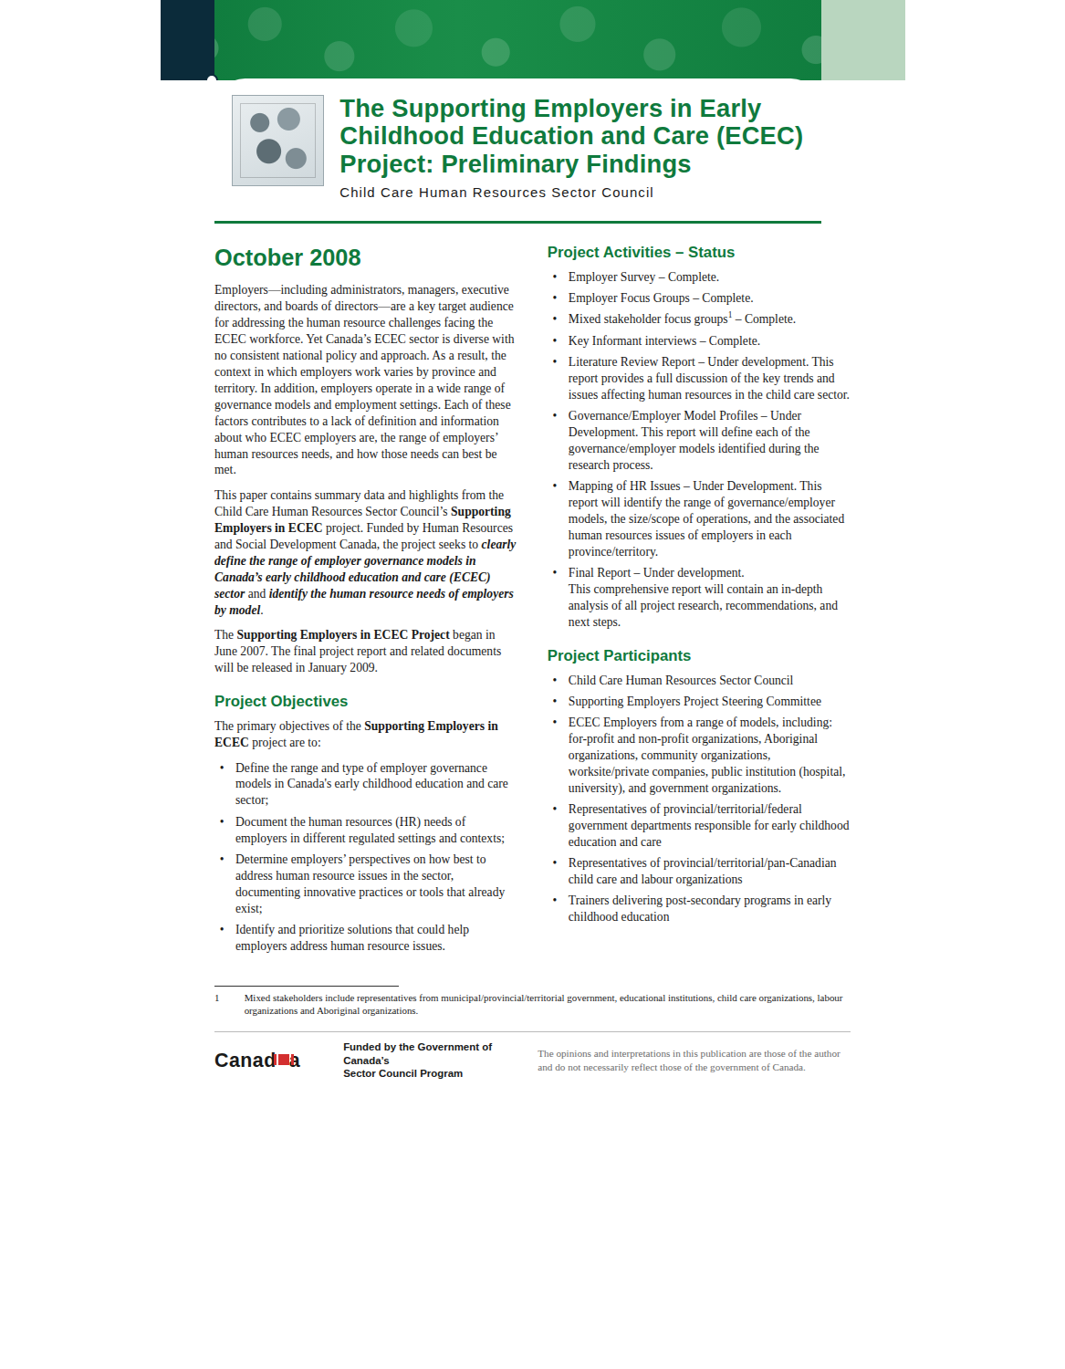The Supporting Employers in Early
Childhood Education and Care (ECEC)
Project: Preliminary Findings
Child Care Human Resources Sector Council
October 2008
Employers—including administrators, managers, executive directors, and boards of directors—are a key target audience for addressing the human resource challenges facing the ECEC workforce. Yet Canada’s ECEC sector is diverse with no consistent national policy and approach. As a result, the context in which employers work varies by province and territory. In addition, employers operate in a wide range of governance models and employment settings. Each of these factors contributes to a lack of definition and information about who ECEC employers are, the range of employers’ human resources needs, and how those needs can best be met.
This paper contains summary data and highlights from the Child Care Human Resources Sector Council’s Supporting Employers in ECEC project. Funded by Human Resources and Social Development Canada, the project seeks to clearly define the range of employer governance models in Canada’s early childhood education and care (ECEC) sector and identify the human resource needs of employers by model.
The Supporting Employers in ECEC Project began in June 2007. The final project report and related documents will be released in January 2009.
Project Objectives
The primary objectives of the Supporting Employers in ECEC project are to:
Define the range and type of employer governance models in Canada's early childhood education and care sector;
Document the human resources (HR) needs of employers in different regulated settings and contexts;
Determine employers’ perspectives on how best to address human resource issues in the sector, documenting innovative practices or tools that already exist;
Identify and prioritize solutions that could help employers address human resource issues.
Project Activities – Status
Employer Survey – Complete.
Employer Focus Groups – Complete.
Mixed stakeholder focus groups1 – Complete.
Key Informant interviews – Complete.
Literature Review Report – Under development. This report provides a full discussion of the key trends and issues affecting human resources in the child care sector.
Governance/Employer Model Profiles – Under Development. This report will define each of the governance/employer models identified during the research process.
Mapping of HR Issues – Under Development. This report will identify the range of governance/employer models, the size/scope of operations, and the associated human resources issues of employers in each province/territory.
Final Report – Under development.
This comprehensive report will contain an in-depth analysis of all project research, recommendations, and next steps.
Project Participants
Child Care Human Resources Sector Council
Supporting Employers Project Steering Committee
ECEC Employers from a range of models, including: for-profit and non-profit organizations, Aboriginal organizations, community organizations, worksite/private companies, public institution (hospital, university), and government organizations.
Representatives of provincial/territorial/federal government departments responsible for early childhood education and care
Representatives of provincial/territorial/pan-Canadian child care and labour organizations
Trainers delivering post-secondary programs in early childhood education
1
Mixed stakeholders include representatives from municipal/provincial/territorial government, educational institutions, child care organizations, labour organizations and Aboriginal organizations.
Canad a
Funded by the Government of Canada’s
Sector Council Program
The opinions and interpretations in this publication are those of the author and do not necessarily reflect those of the government of Canada.